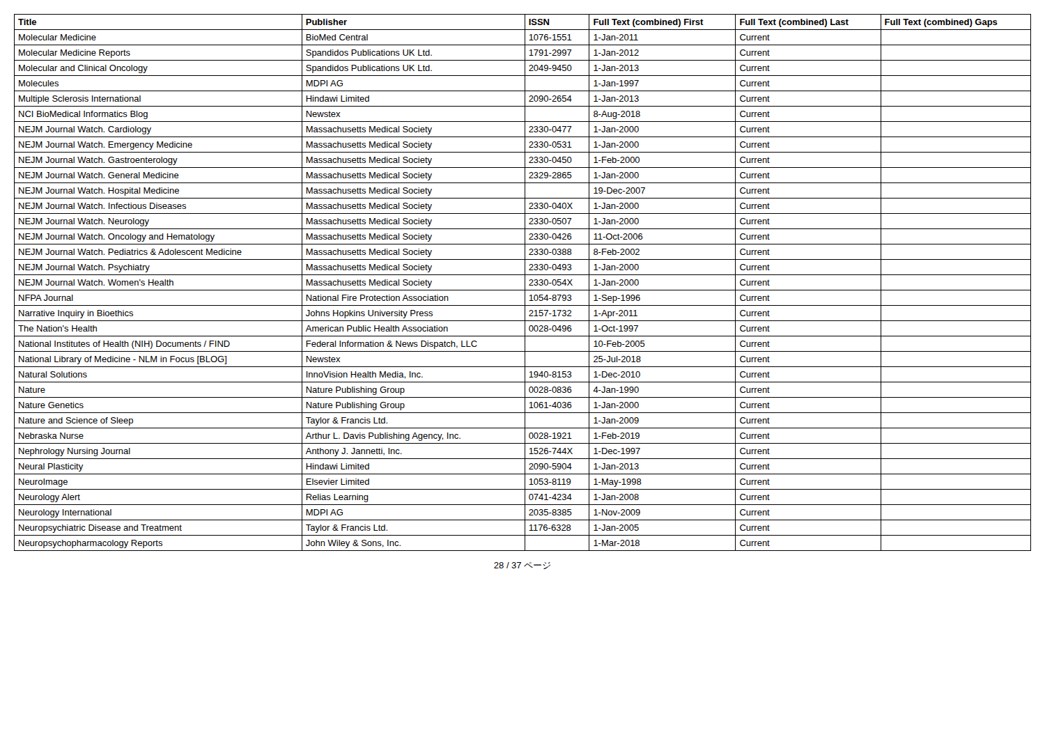28 / 37 ページ
| Title | Publisher | ISSN | Full Text (combined) First | Full Text (combined) Last | Full Text (combined) Gaps |
| --- | --- | --- | --- | --- | --- |
| Molecular Medicine | BioMed Central | 1076-1551 | 1-Jan-2011 | Current | |
| Molecular Medicine Reports | Spandidos Publications UK Ltd. | 1791-2997 | 1-Jan-2012 | Current | |
| Molecular and Clinical Oncology | Spandidos Publications UK Ltd. | 2049-9450 | 1-Jan-2013 | Current | |
| Molecules | MDPI AG | | 1-Jan-1997 | Current | |
| Multiple Sclerosis International | Hindawi Limited | 2090-2654 | 1-Jan-2013 | Current | |
| NCI BioMedical Informatics Blog | Newstex | | 8-Aug-2018 | Current | |
| NEJM Journal Watch. Cardiology | Massachusetts Medical Society | 2330-0477 | 1-Jan-2000 | Current | |
| NEJM Journal Watch. Emergency Medicine | Massachusetts Medical Society | 2330-0531 | 1-Jan-2000 | Current | |
| NEJM Journal Watch. Gastroenterology | Massachusetts Medical Society | 2330-0450 | 1-Feb-2000 | Current | |
| NEJM Journal Watch. General Medicine | Massachusetts Medical Society | 2329-2865 | 1-Jan-2000 | Current | |
| NEJM Journal Watch. Hospital Medicine | Massachusetts Medical Society | | 19-Dec-2007 | Current | |
| NEJM Journal Watch. Infectious Diseases | Massachusetts Medical Society | 2330-040X | 1-Jan-2000 | Current | |
| NEJM Journal Watch. Neurology | Massachusetts Medical Society | 2330-0507 | 1-Jan-2000 | Current | |
| NEJM Journal Watch. Oncology and Hematology | Massachusetts Medical Society | 2330-0426 | 11-Oct-2006 | Current | |
| NEJM Journal Watch. Pediatrics & Adolescent Medicine | Massachusetts Medical Society | 2330-0388 | 8-Feb-2002 | Current | |
| NEJM Journal Watch. Psychiatry | Massachusetts Medical Society | 2330-0493 | 1-Jan-2000 | Current | |
| NEJM Journal Watch. Women's Health | Massachusetts Medical Society | 2330-054X | 1-Jan-2000 | Current | |
| NFPA Journal | National Fire Protection Association | 1054-8793 | 1-Sep-1996 | Current | |
| Narrative Inquiry in Bioethics | Johns Hopkins University Press | 2157-1732 | 1-Apr-2011 | Current | |
| The Nation's Health | American Public Health Association | 0028-0496 | 1-Oct-1997 | Current | |
| National Institutes of Health (NIH) Documents / FIND | Federal Information & News Dispatch, LLC | | 10-Feb-2005 | Current | |
| National Library of Medicine - NLM in Focus [BLOG] | Newstex | | 25-Jul-2018 | Current | |
| Natural Solutions | InnoVision Health Media, Inc. | 1940-8153 | 1-Dec-2010 | Current | |
| Nature | Nature Publishing Group | 0028-0836 | 4-Jan-1990 | Current | |
| Nature Genetics | Nature Publishing Group | 1061-4036 | 1-Jan-2000 | Current | |
| Nature and Science of Sleep | Taylor & Francis Ltd. | | 1-Jan-2009 | Current | |
| Nebraska Nurse | Arthur L. Davis Publishing Agency, Inc. | 0028-1921 | 1-Feb-2019 | Current | |
| Nephrology Nursing Journal | Anthony J. Jannetti, Inc. | 1526-744X | 1-Dec-1997 | Current | |
| Neural Plasticity | Hindawi Limited | 2090-5904 | 1-Jan-2013 | Current | |
| NeuroImage | Elsevier Limited | 1053-8119 | 1-May-1998 | Current | |
| Neurology Alert | Relias Learning | 0741-4234 | 1-Jan-2008 | Current | |
| Neurology International | MDPI AG | 2035-8385 | 1-Nov-2009 | Current | |
| Neuropsychiatric Disease and Treatment | Taylor & Francis Ltd. | 1176-6328 | 1-Jan-2005 | Current | |
| Neuropsychopharmacology Reports | John Wiley & Sons, Inc. | | 1-Mar-2018 | Current | |